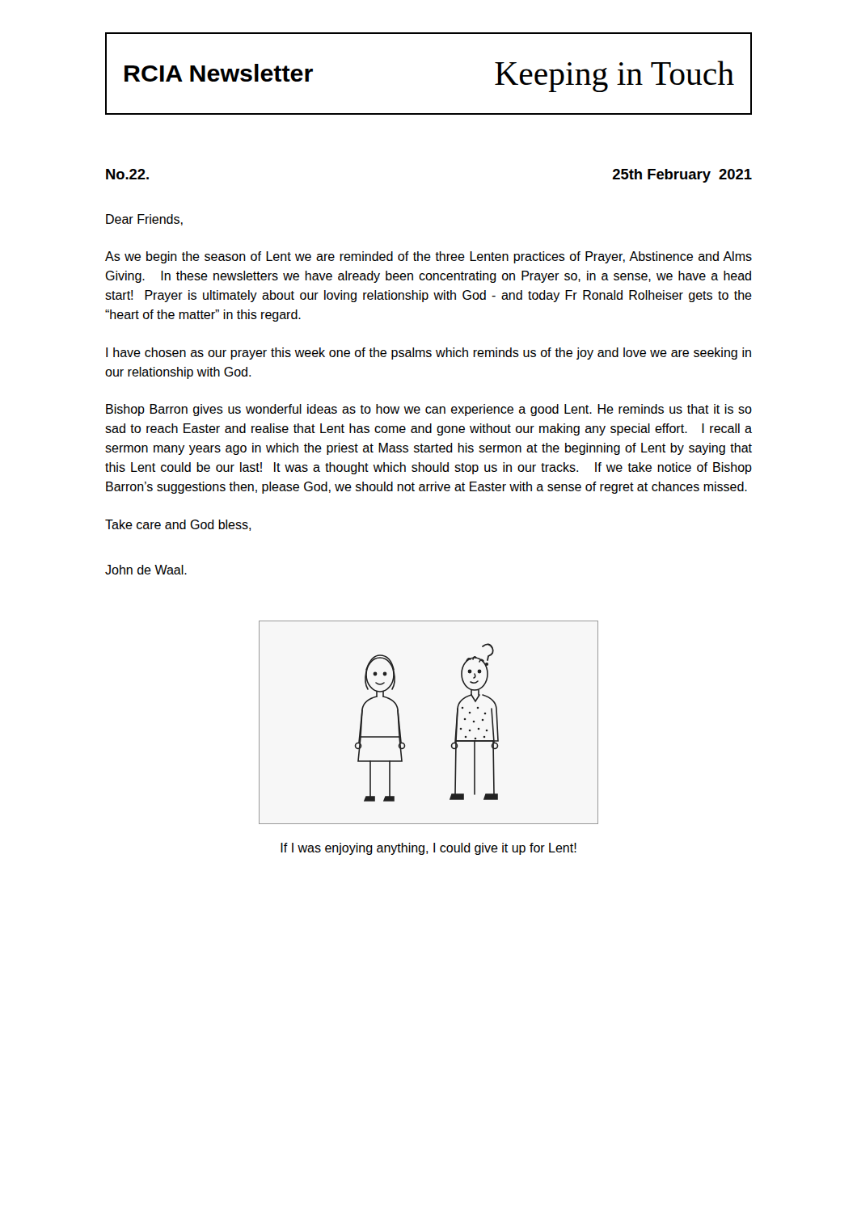RCIA Newsletter
Keeping in Touch
No.22. 25th February 2021
Dear Friends,
As we begin the season of Lent we are reminded of the three Lenten practices of Prayer, Abstinence and Alms Giving. In these newsletters we have already been concentrating on Prayer so, in a sense, we have a head start! Prayer is ultimately about our loving relationship with God - and today Fr Ronald Rolheiser gets to the “heart of the matter” in this regard.
I have chosen as our prayer this week one of the psalms which reminds us of the joy and love we are seeking in our relationship with God.
Bishop Barron gives us wonderful ideas as to how we can experience a good Lent. He reminds us that it is so sad to reach Easter and realise that Lent has come and gone without our making any special effort. I recall a sermon many years ago in which the priest at Mass started his sermon at the beginning of Lent by saying that this Lent could be our last! It was a thought which should stop us in our tracks. If we take notice of Bishop Barron’s suggestions then, please God, we should not arrive at Easter with a sense of regret at chances missed.
Take care and God bless,
John de Waal.
If I was enjoying anything, I could give it up for Lent!